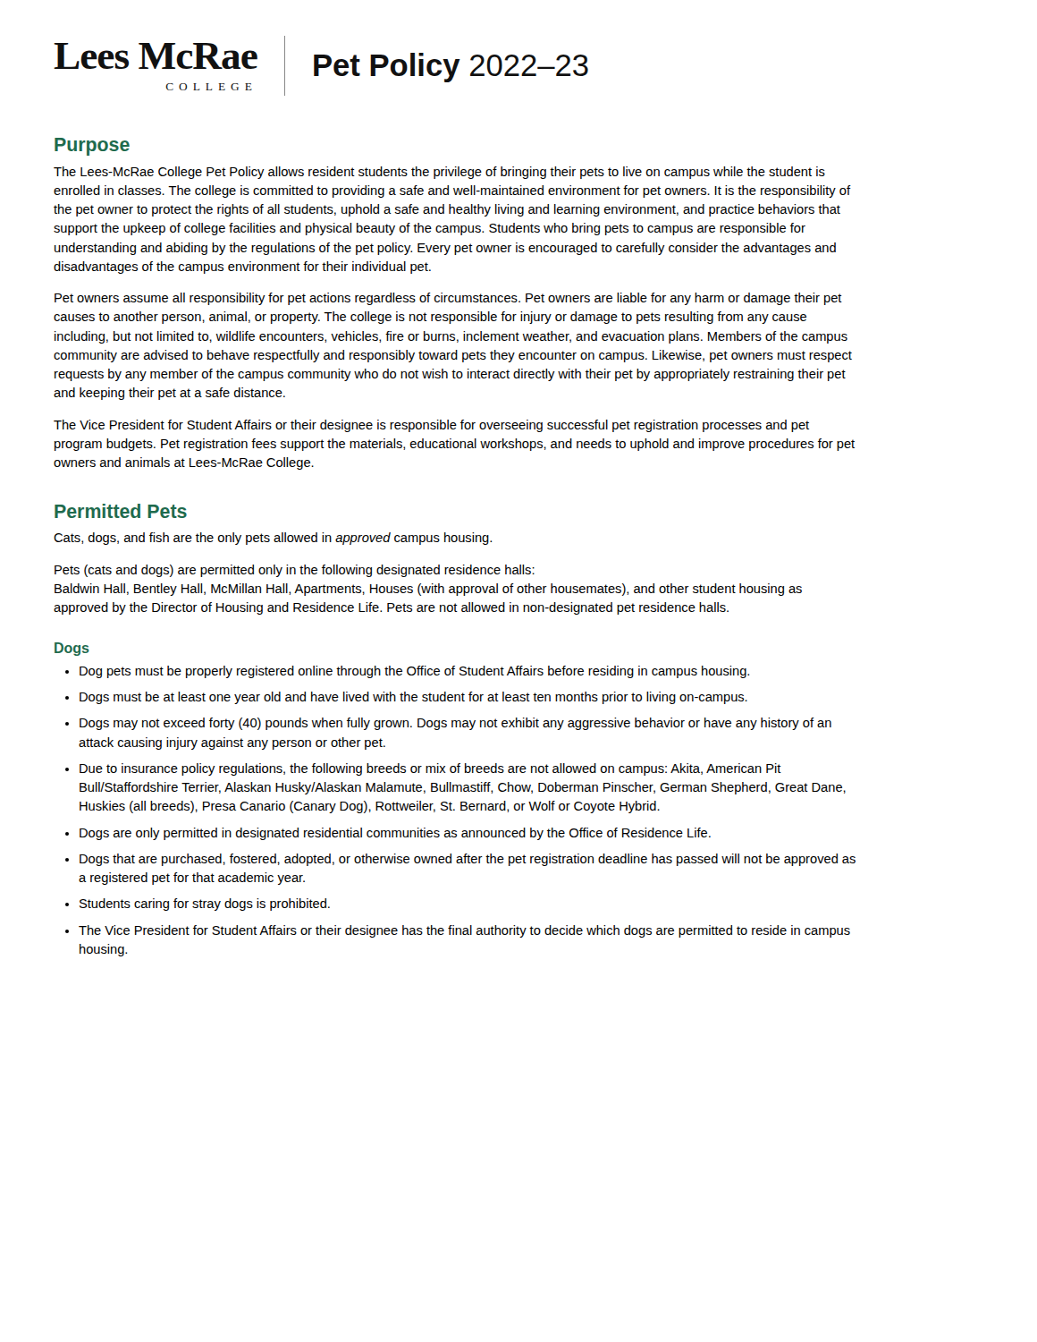Lees McRae
COLLEGE
Pet Policy 2022–23
Purpose
The Lees-McRae College Pet Policy allows resident students the privilege of bringing their pets to live on campus while the student is enrolled in classes. The college is committed to providing a safe and well-maintained environment for pet owners. It is the responsibility of the pet owner to protect the rights of all students, uphold a safe and healthy living and learning environment, and practice behaviors that support the upkeep of college facilities and physical beauty of the campus. Students who bring pets to campus are responsible for understanding and abiding by the regulations of the pet policy. Every pet owner is encouraged to carefully consider the advantages and disadvantages of the campus environment for their individual pet.
Pet owners assume all responsibility for pet actions regardless of circumstances. Pet owners are liable for any harm or damage their pet causes to another person, animal, or property. The college is not responsible for injury or damage to pets resulting from any cause including, but not limited to, wildlife encounters, vehicles, fire or burns, inclement weather, and evacuation plans. Members of the campus community are advised to behave respectfully and responsibly toward pets they encounter on campus. Likewise, pet owners must respect requests by any member of the campus community who do not wish to interact directly with their pet by appropriately restraining their pet and keeping their pet at a safe distance.
The Vice President for Student Affairs or their designee is responsible for overseeing successful pet registration processes and pet program budgets. Pet registration fees support the materials, educational workshops, and needs to uphold and improve procedures for pet owners and animals at Lees-McRae College.
Permitted Pets
Cats, dogs, and fish are the only pets allowed in approved campus housing.
Pets (cats and dogs) are permitted only in the following designated residence halls:
Baldwin Hall, Bentley Hall, McMillan Hall, Apartments, Houses (with approval of other housemates), and other student housing as approved by the Director of Housing and Residence Life. Pets are not allowed in non-designated pet residence halls.
Dogs
Dog pets must be properly registered online through the Office of Student Affairs before residing in campus housing.
Dogs must be at least one year old and have lived with the student for at least ten months prior to living on-campus.
Dogs may not exceed forty (40) pounds when fully grown. Dogs may not exhibit any aggressive behavior or have any history of an attack causing injury against any person or other pet.
Due to insurance policy regulations, the following breeds or mix of breeds are not allowed on campus: Akita, American Pit Bull/Staffordshire Terrier, Alaskan Husky/Alaskan Malamute, Bullmastiff, Chow, Doberman Pinscher, German Shepherd, Great Dane, Huskies (all breeds), Presa Canario (Canary Dog), Rottweiler, St. Bernard, or Wolf or Coyote Hybrid.
Dogs are only permitted in designated residential communities as announced by the Office of Residence Life.
Dogs that are purchased, fostered, adopted, or otherwise owned after the pet registration deadline has passed will not be approved as a registered pet for that academic year.
Students caring for stray dogs is prohibited.
The Vice President for Student Affairs or their designee has the final authority to decide which dogs are permitted to reside in campus housing.